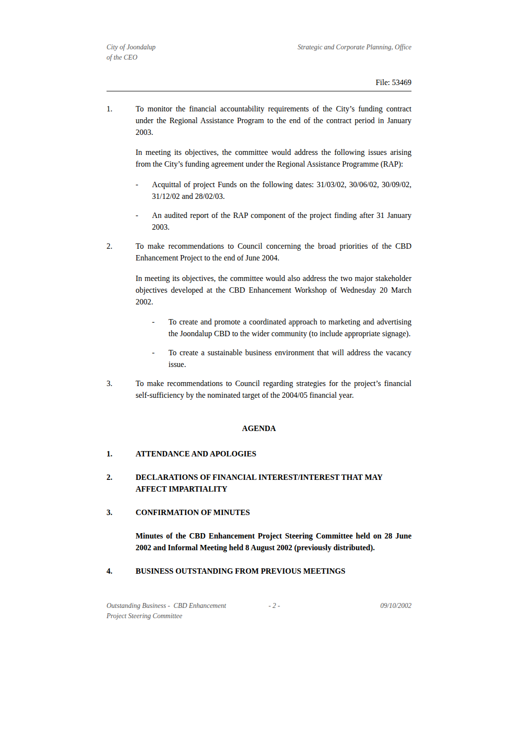City of Joondalup
of the CEO
Strategic and Corporate Planning, Office
File: 53469
1.
To monitor the financial accountability requirements of the City’s funding contract under the Regional Assistance Program to the end of the contract period in January 2003.
In meeting its objectives, the committee would address the following issues arising from the City’s funding agreement under the Regional Assistance Programme (RAP):
-
Acquittal of project Funds on the following dates: 31/03/02, 30/06/02, 30/09/02, 31/12/02 and 28/02/03.
-
An audited report of the RAP component of the project finding after 31 January 2003.
2.
To make recommendations to Council concerning the broad priorities of the CBD Enhancement Project to the end of June 2004.
In meeting its objectives, the committee would also address the two major stakeholder objectives developed at the CBD Enhancement Workshop of Wednesday 20 March 2002.
-
To create and promote a coordinated approach to marketing and advertising the Joondalup CBD to the wider community (to include appropriate signage).
-
To create a sustainable business environment that will address the vacancy issue.
3.
To make recommendations to Council regarding strategies for the project’s financial self-sufficiency by the nominated target of the 2004/05 financial year.
AGENDA
1.
ATTENDANCE AND APOLOGIES
2.
DECLARATIONS OF FINANCIAL INTEREST/INTEREST THAT MAY AFFECT IMPARTIALITY
3.
CONFIRMATION OF MINUTES
Minutes of the CBD Enhancement Project Steering Committee held on 28 June 2002 and Informal Meeting held 8 August 2002 (previously distributed).
4.
BUSINESS OUTSTANDING FROM PREVIOUS MEETINGS
Outstanding Business - CBD Enhancement
Project Steering Committee
- 2 -
09/10/2002